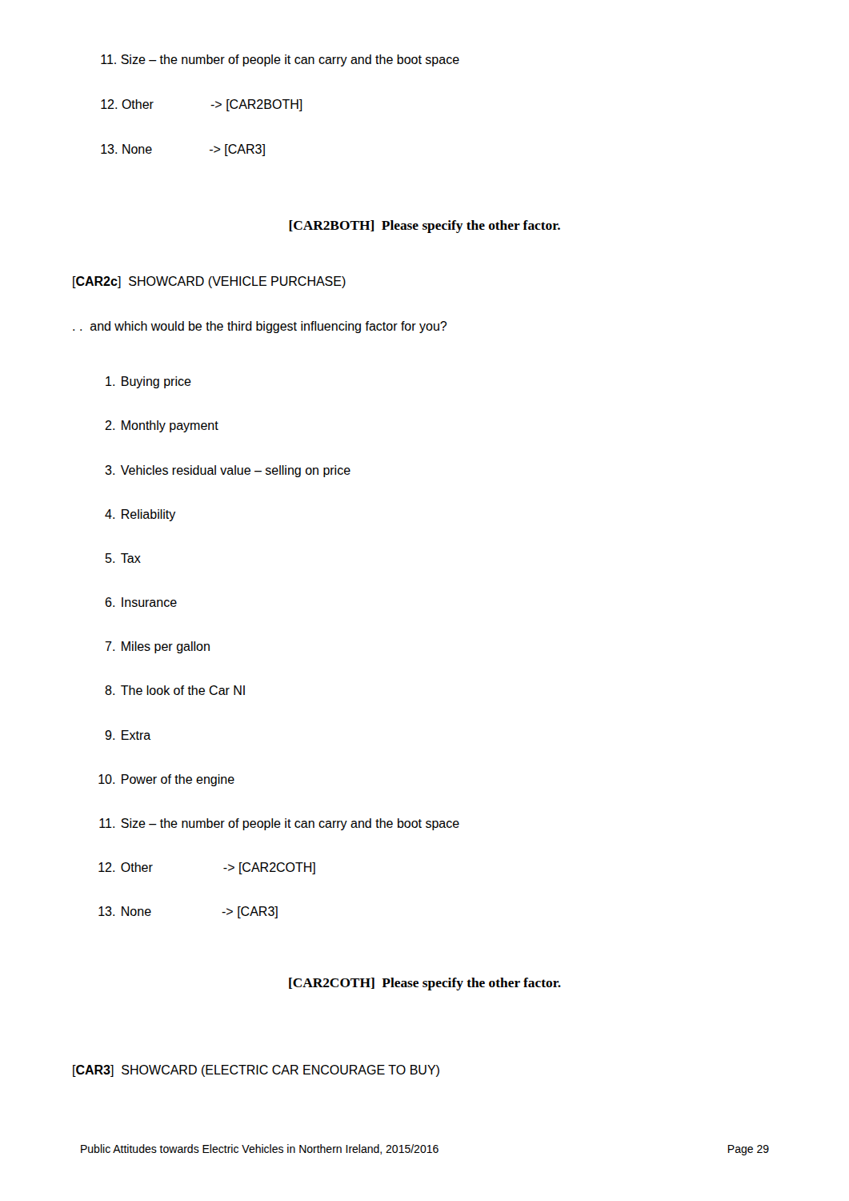11. Size – the number of people it can carry and the boot space
12. Other -> [CAR2BOTH]
13. None -> [CAR3]
[CAR2BOTH] Please specify the other factor.
[CAR2c] SHOWCARD (VEHICLE PURCHASE)
. . and which would be the third biggest influencing factor for you?
Buying price
Monthly payment
Vehicles residual value – selling on price
Reliability
Tax
Insurance
Miles per gallon
The look of the Car NI
Extra
Power of the engine
Size – the number of people it can carry and the boot space
Other-> [CAR2COTH]
None-> [CAR3]
[CAR2COTH] Please specify the other factor.
[CAR3] SHOWCARD (ELECTRIC CAR ENCOURAGE TO BUY)
Public Attitudes towards Electric Vehicles in Northern Ireland, 2015/2016 Page 29